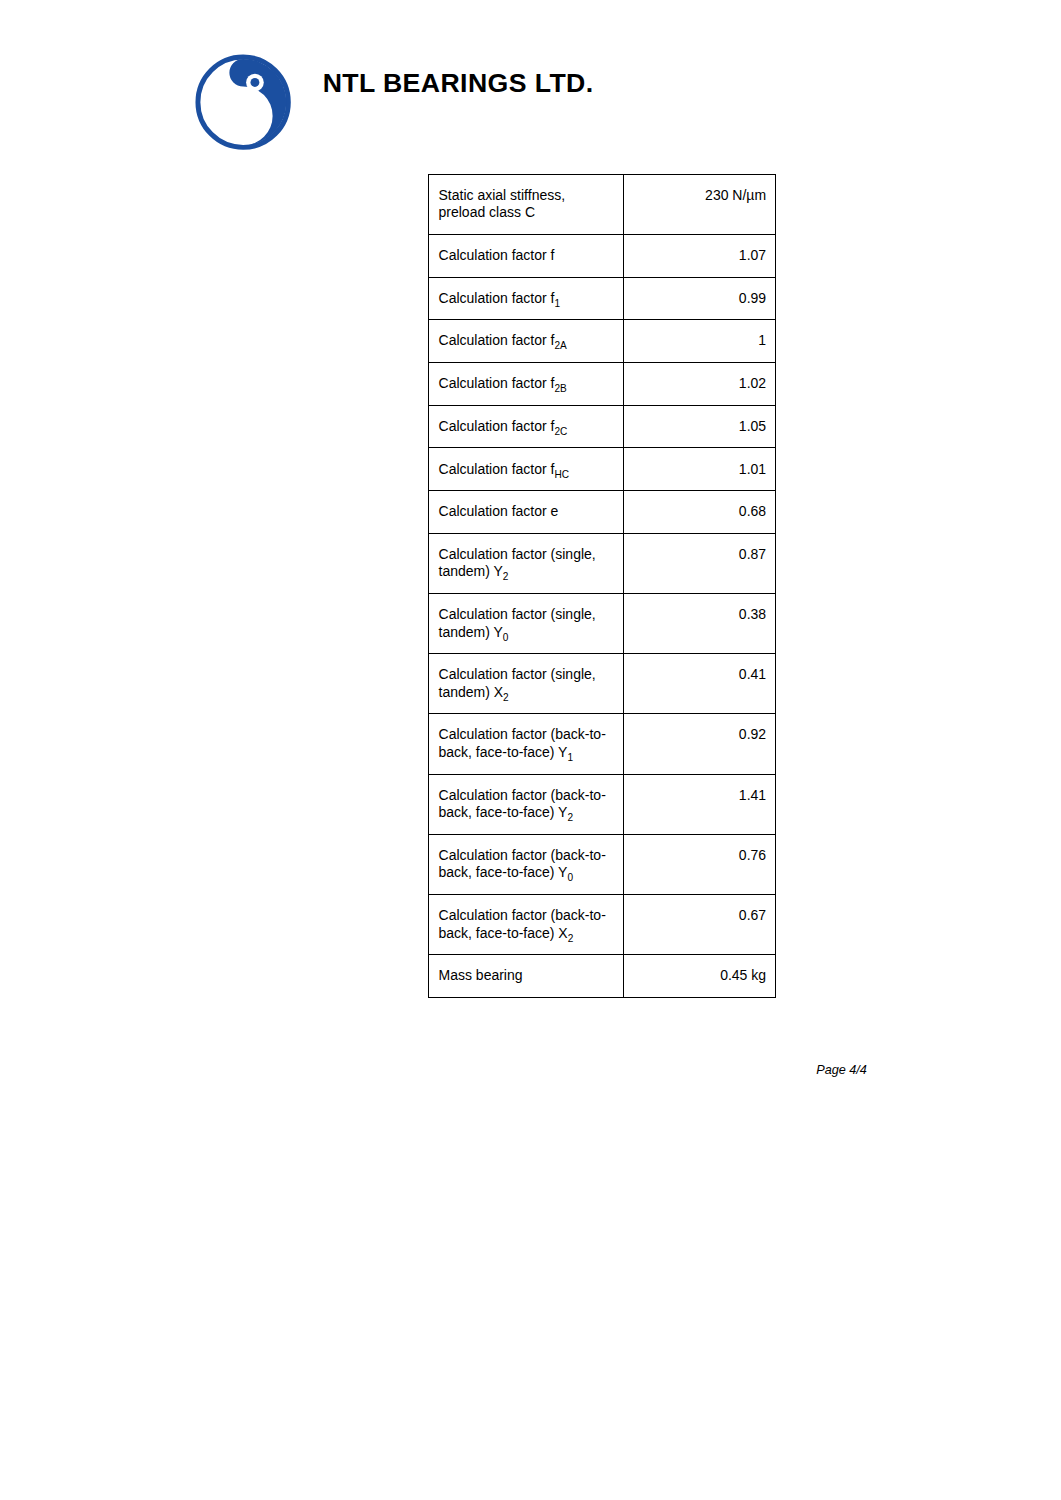NTL BEARINGS LTD.
| Static axial stiffness, preload class C | 230 N/µm |
| Calculation factor f | 1.07 |
| Calculation factor f 1 | 0.99 |
| Calculation factor f 2A | 1 |
| Calculation factor f 2B | 1.02 |
| Calculation factor f 2C | 1.05 |
| Calculation factor f HC | 1.01 |
| Calculation factor e | 0.68 |
| Calculation factor (single, tandem) Y 2 | 0.87 |
| Calculation factor (single, tandem) Y 0 | 0.38 |
| Calculation factor (single, tandem) X 2 | 0.41 |
| Calculation factor (back-to-back, face-to-face) Y 1 | 0.92 |
| Calculation factor (back-to-back, face-to-face) Y 2 | 1.41 |
| Calculation factor (back-to-back, face-to-face) Y 0 | 0.76 |
| Calculation factor (back-to-back, face-to-face) X 2 | 0.67 |
| Mass bearing | 0.45 kg |
Page 4/4